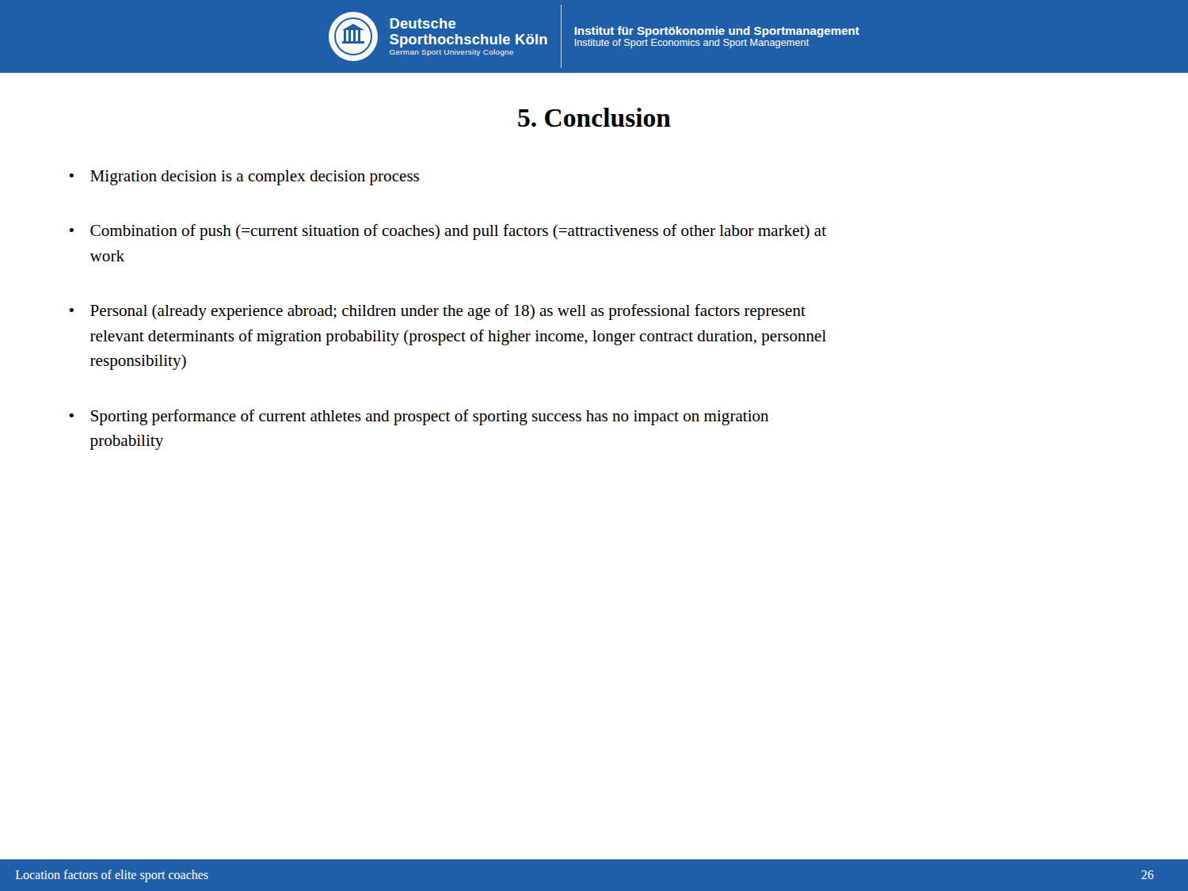Deutsche
Sporthochschule Köln
German Sport University Cologne
Institut für Sportökonomie und Sportmanagement
Institute of Sport Economics and Sport Management
5. Conclusion
Migration decision is a complex decision process
Combination of push (=current situation of coaches) and pull factors (=attractiveness of other labor market) at work
Personal (already experience abroad; children under the age of 18) as well as professional factors represent relevant determinants of migration probability (prospect of higher income, longer contract duration, personnel responsibility)
Sporting performance of current athletes and prospect of sporting success has no impact on migration probability
Location factors of elite sport coaches
26